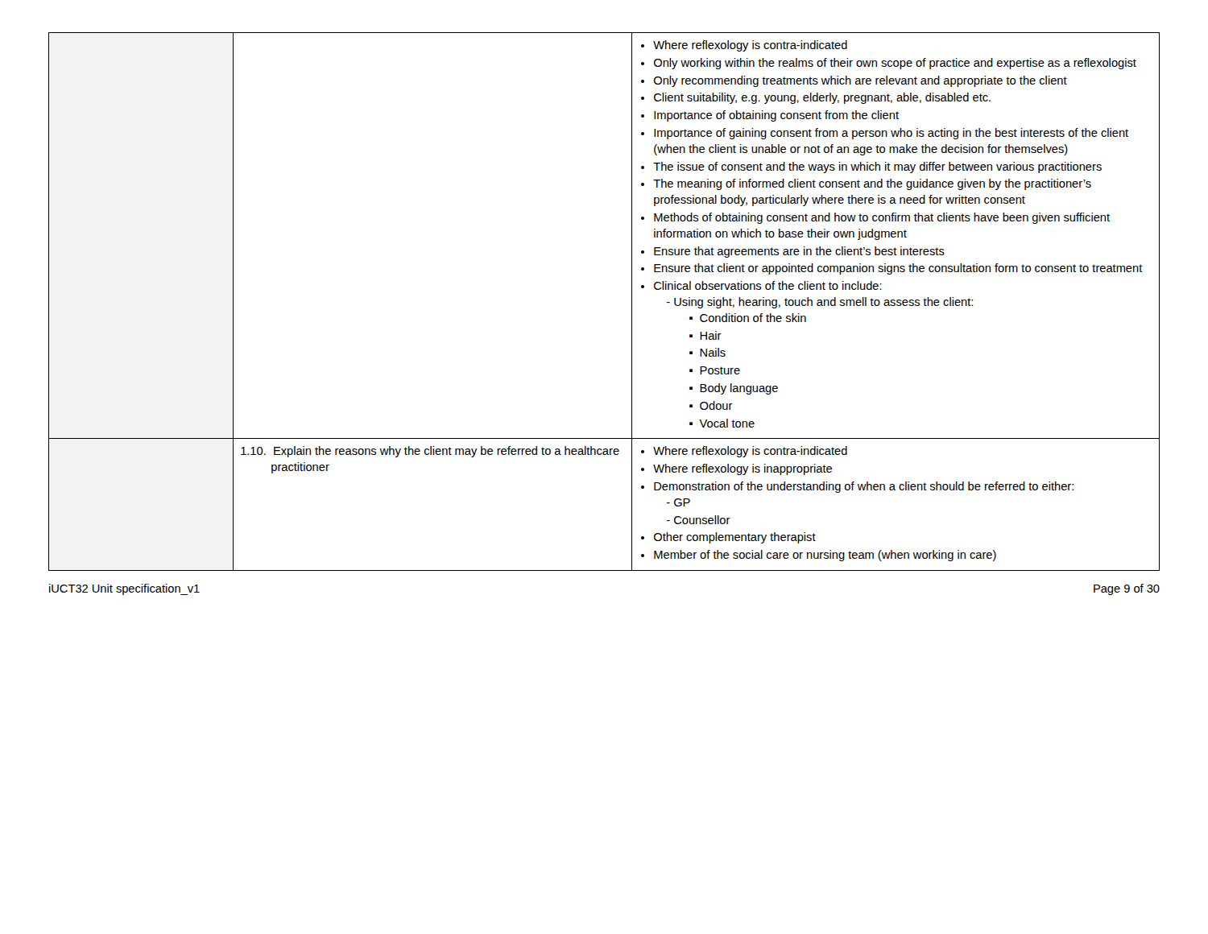| | | Where reflexology is contra-indicated Only working within the realms of their own scope of practice and expertise as a reflexologist Only recommending treatments which are relevant and appropriate to the client Client suitability, e.g. young, elderly, pregnant, able, disabled etc. Importance of obtaining consent from the client Importance of gaining consent from a person who is acting in the best interests of the client (when the client is unable or not of an age to make the decision for themselves) The issue of consent and the ways in which it may differ between various practitioners The meaning of informed client consent and the guidance given by the practitioner’s professional body, particularly where there is a need for written consent Methods of obtaining consent and how to confirm that clients have been given sufficient information on which to base their own judgment Ensure that agreements are in the client’s best interests Ensure that client or appointed companion signs the consultation form to consent to treatment Clinical observations of the client to include: Using sight, hearing, touch and smell to assess the client: Condition of the skin Hair Nails Posture Body language Odour Vocal tone |
| | 1.10. Explain the reasons why the client may be referred to a healthcare practitioner | Where reflexology is contra-indicated Where reflexology is inappropriate Demonstration of the understanding of when a client should be referred to either: GP Counsellor Other complementary therapist Member of the social care or nursing team (when working in care) |
iUCT32 Unit specification_v1 Page 9 of 30